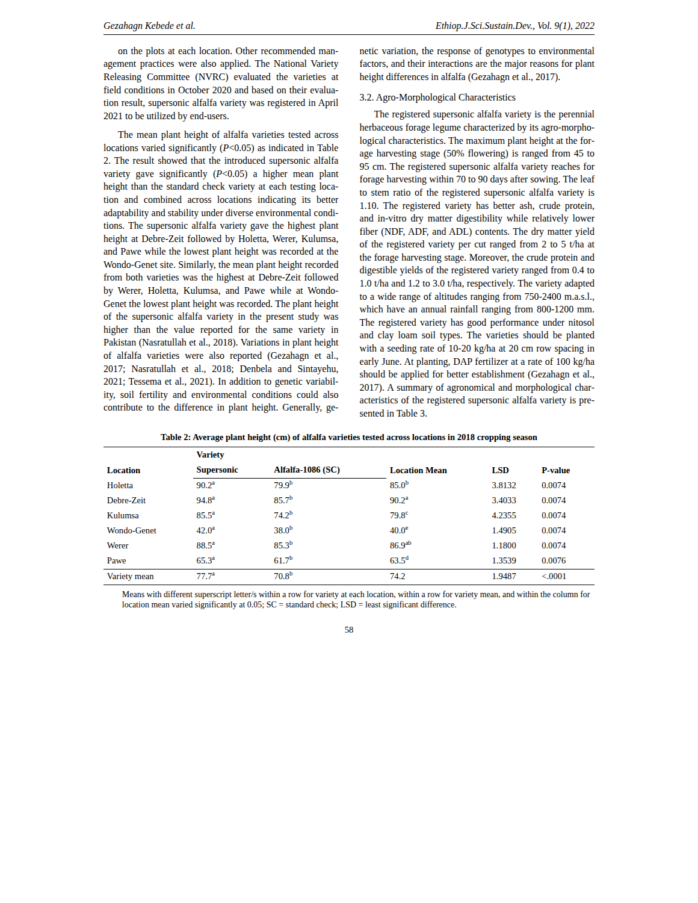Gezahagn Kebede et al. Ethiop.J.Sci.Sustain.Dev., Vol. 9(1), 2022
on the plots at each location. Other recommended management practices were also applied. The National Variety Releasing Committee (NVRC) evaluated the varieties at field conditions in October 2020 and based on their evaluation result, supersonic alfalfa variety was registered in April 2021 to be utilized by end-users.
The mean plant height of alfalfa varieties tested across locations varied significantly (P<0.05) as indicated in Table 2. The result showed that the introduced supersonic alfalfa variety gave significantly (P<0.05) a higher mean plant height than the standard check variety at each testing location and combined across locations indicating its better adaptability and stability under diverse environmental conditions. The supersonic alfalfa variety gave the highest plant height at Debre-Zeit followed by Holetta, Werer, Kulumsa, and Pawe while the lowest plant height was recorded at the Wondo-Genet site. Similarly, the mean plant height recorded from both varieties was the highest at Debre-Zeit followed by Werer, Holetta, Kulumsa, and Pawe while at Wondo-Genet the lowest plant height was recorded. The plant height of the supersonic alfalfa variety in the present study was higher than the value reported for the same variety in Pakistan (Nasratullah et al., 2018). Variations in plant height of alfalfa varieties were also reported (Gezahagn et al., 2017; Nasratullah et al., 2018; Denbela and Sintayehu, 2021; Tessema et al., 2021). In addition to genetic variability, soil fertility and environmental conditions could also contribute to the difference in plant height. Generally, genetic variation, the response of genotypes to environmental factors, and their interactions are the major reasons for plant height differences in alfalfa (Gezahagn et al., 2017).
3.2. Agro-Morphological Characteristics
The registered supersonic alfalfa variety is the perennial herbaceous forage legume characterized by its agro-morphological characteristics. The maximum plant height at the forage harvesting stage (50% flowering) is ranged from 45 to 95 cm. The registered supersonic alfalfa variety reaches for forage harvesting within 70 to 90 days after sowing. The leaf to stem ratio of the registered supersonic alfalfa variety is 1.10. The registered variety has better ash, crude protein, and in-vitro dry matter digestibility while relatively lower fiber (NDF, ADF, and ADL) contents. The dry matter yield of the registered variety per cut ranged from 2 to 5 t/ha at the forage harvesting stage. Moreover, the crude protein and digestible yields of the registered variety ranged from 0.4 to 1.0 t/ha and 1.2 to 3.0 t/ha, respectively. The variety adapted to a wide range of altitudes ranging from 750-2400 m.a.s.l., which have an annual rainfall ranging from 800-1200 mm. The registered variety has good performance under nitosol and clay loam soil types. The varieties should be planted with a seeding rate of 10-20 kg/ha at 20 cm row spacing in early June. At planting, DAP fertilizer at a rate of 100 kg/ha should be applied for better establishment (Gezahagn et al., 2017). A summary of agronomical and morphological characteristics of the registered supersonic alfalfa variety is presented in Table 3.
Table 2 : Average plant height (cm) of alfalfa varieties tested across locations in 2018 cropping season
| Location | Variety | Location Mean | LSD | P-value |
| --- | --- | --- | --- | --- |
| Supersonic | Alfalfa-1086 (SC) |
| Holetta | 90.2 a | 79.9 b | 85.0 b | 3.8132 | 0.0074 |
| Debre-Zeit | 94.8 a | 85.7 b | 90.2 a | 3.4033 | 0.0074 |
| Kulumsa | 85.5 a | 74.2 b | 79.8 c | 4.2355 | 0.0074 |
| Wondo-Genet | 42.0 a | 38.0 b | 40.0 e | 1.4905 | 0.0074 |
| Werer | 88.5 a | 85.3 b | 86.9 ab | 1.1800 | 0.0074 |
| Pawe | 65.3 a | 61.7 b | 63.5 d | 1.3539 | 0.0076 |
| Variety mean | 77.7 a | 70.8 b | 74.2 | 1.9487 | <.0001 |
Means with different superscript letter/s within a row for variety at each location, within a row for variety mean, and within the column for location mean varied significantly at 0.05; SC = standard check; LSD = least significant difference.
58